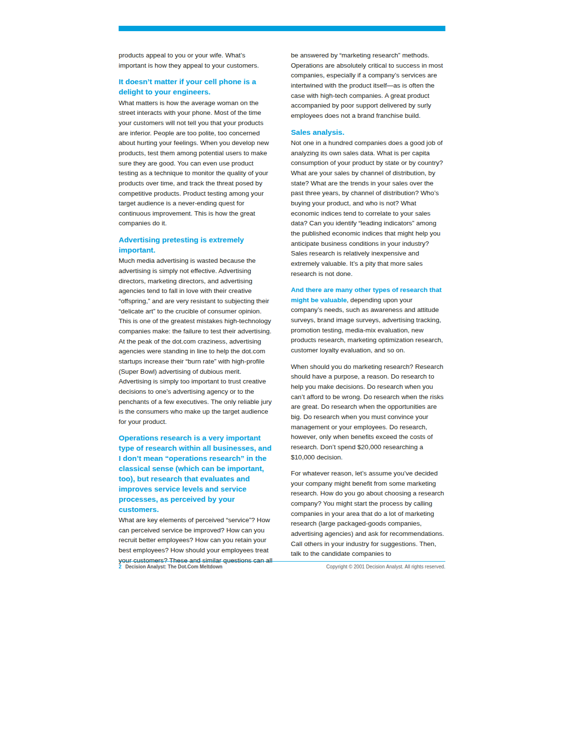products appeal to you or your wife. What’s important is how they appeal to your customers.
It doesn’t matter if your cell phone is a delight to your engineers.
What matters is how the average woman on the street interacts with your phone. Most of the time your customers will not tell you that your products are inferior. People are too polite, too concerned about hurting your feelings. When you develop new products, test them among potential users to make sure they are good. You can even use product testing as a technique to monitor the quality of your products over time, and track the threat posed by competitive products. Product testing among your target audience is a never-ending quest for continuous improvement. This is how the great companies do it.
Advertising pretesting is extremely important.
Much media advertising is wasted because the advertising is simply not effective. Advertising directors, marketing directors, and advertising agencies tend to fall in love with their creative “offspring,” and are very resistant to subjecting their “delicate art” to the crucible of consumer opinion. This is one of the greatest mistakes high-technology companies make: the failure to test their advertising. At the peak of the dot.com craziness, advertising agencies were standing in line to help the dot.com startups increase their “burn rate” with high-profile (Super Bowl) advertising of dubious merit. Advertising is simply too important to trust creative decisions to one’s advertising agency or to the penchants of a few executives. The only reliable jury is the consumers who make up the target audience for your product.
Operations research is a very important type of research within all businesses, and I don’t mean “operations research” in the classical sense (which can be important, too), but research that evaluates and improves service levels and service processes, as perceived by your customers.
What are key elements of perceived “service”? How can perceived service be improved? How can you recruit better employees? How can you retain your best employees? How should your employees treat your customers? These and similar questions can all be answered by “marketing research” methods. Operations are absolutely critical to success in most companies, especially if a company’s services are intertwined with the product itself—as is often the case with high-tech companies. A great product accompanied by poor support delivered by surly employees does not a brand franchise build.
Sales analysis.
Not one in a hundred companies does a good job of analyzing its own sales data. What is per capita consumption of your product by state or by country? What are your sales by channel of distribution, by state? What are the trends in your sales over the past three years, by channel of distribution? Who’s buying your product, and who is not? What economic indices tend to correlate to your sales data? Can you identify “leading indicators” among the published economic indices that might help you anticipate business conditions in your industry? Sales research is relatively inexpensive and extremely valuable. It’s a pity that more sales research is not done.
And there are many other types of research that might be valuable, depending upon your company’s needs, such as awareness and attitude surveys, brand image surveys, advertising tracking, promotion testing, media-mix evaluation, new products research, marketing optimization research, customer loyalty evaluation, and so on.
When should you do marketing research? Research should have a purpose, a reason. Do research to help you make decisions. Do research when you can’t afford to be wrong. Do research when the risks are great. Do research when the opportunities are big. Do research when you must convince your management or your employees. Do research, however, only when benefits exceed the costs of research. Don’t spend $20,000 researching a $10,000 decision.
For whatever reason, let’s assume you’ve decided your company might benefit from some marketing research. How do you go about choosing a research company? You might start the process by calling companies in your area that do a lot of marketing research (large packaged-goods companies, advertising agencies) and ask for recommendations. Call others in your industry for suggestions. Then, talk to the candidate companies to
2 Decision Analyst: The Dot.Com Meltdown
Copyright © 2001 Decision Analyst. All rights reserved.